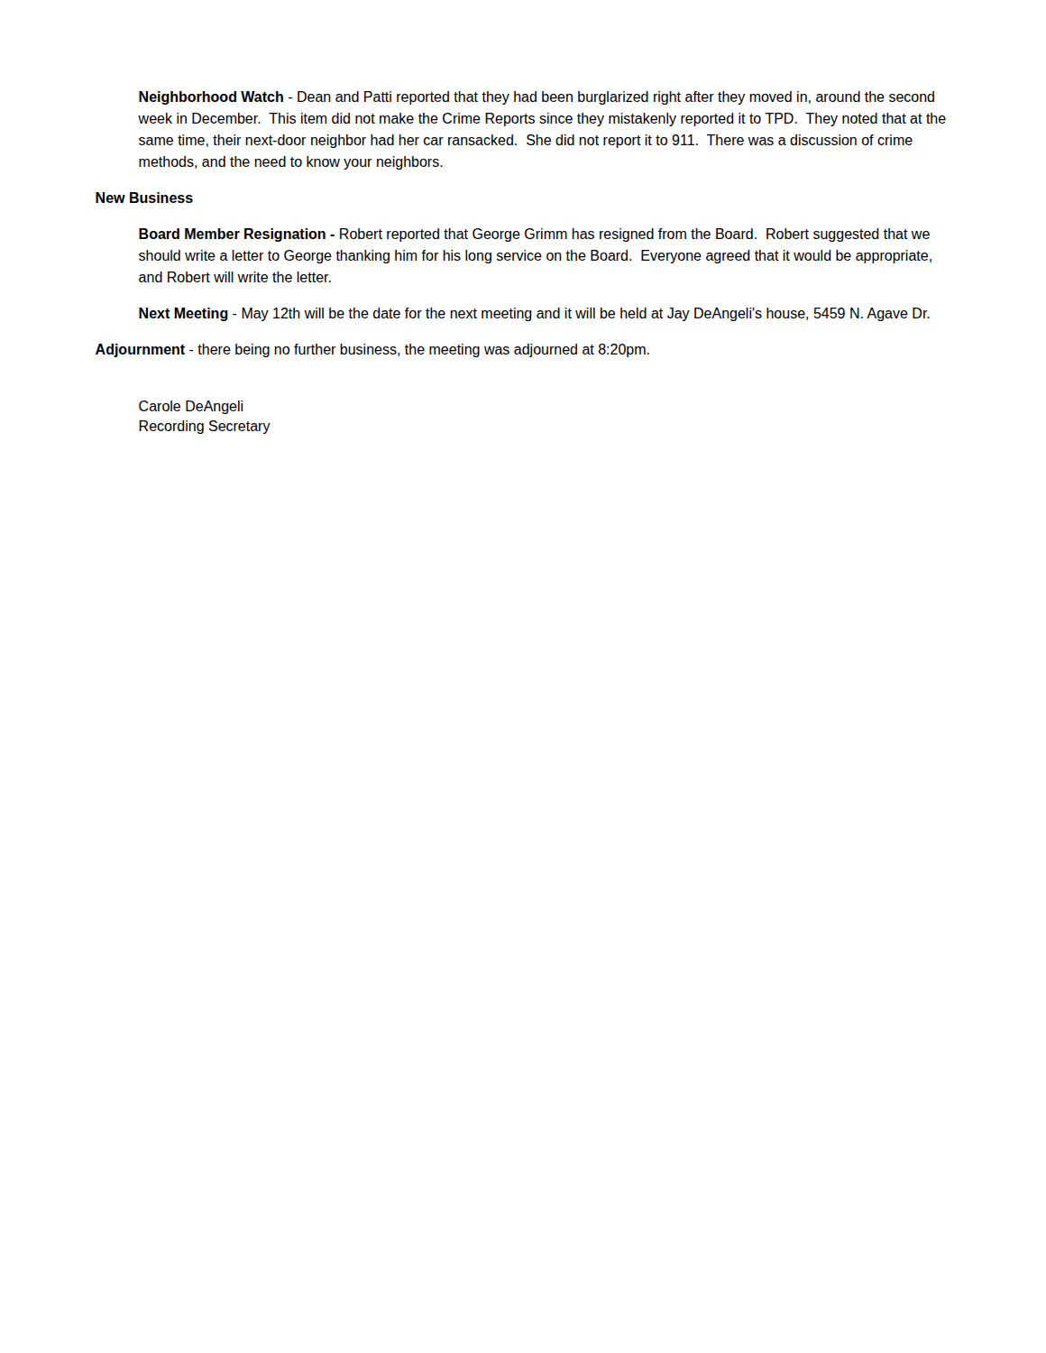Neighborhood Watch - Dean and Patti reported that they had been burglarized right after they moved in, around the second week in December. This item did not make the Crime Reports since they mistakenly reported it to TPD. They noted that at the same time, their next-door neighbor had her car ransacked. She did not report it to 911. There was a discussion of crime methods, and the need to know your neighbors.
New Business
Board Member Resignation - Robert reported that George Grimm has resigned from the Board. Robert suggested that we should write a letter to George thanking him for his long service on the Board. Everyone agreed that it would be appropriate, and Robert will write the letter.
Next Meeting - May 12th will be the date for the next meeting and it will be held at Jay DeAngeli's house, 5459 N. Agave Dr.
Adjournment - there being no further business, the meeting was adjourned at 8:20pm.
Carole DeAngeli
Recording Secretary